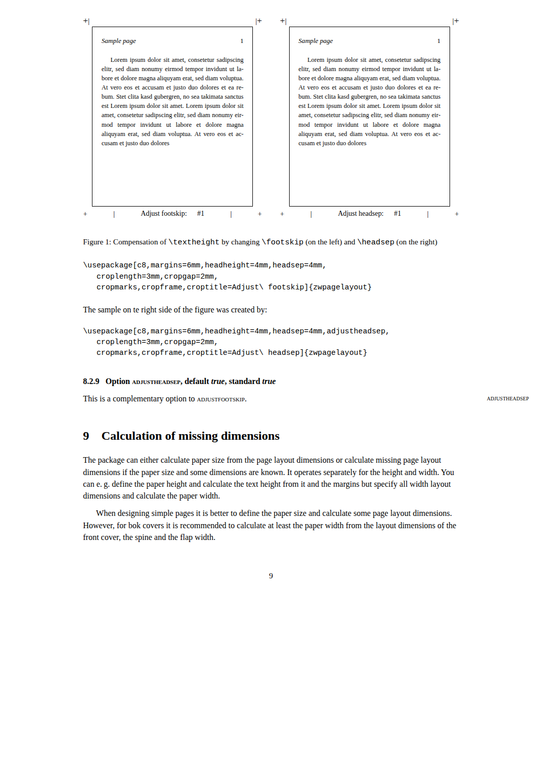+| |+
Sample page 1
Lorem ipsum dolor sit amet, consetetur sadipscing elitr, sed diam nonumy eirmod tempor invidunt ut labore et dolore magna aliquyam erat, sed diam voluptua. At vero eos et accusam et justo duo dolores et ea rebum. Stet clita kasd gubergren, no sea takimata sanctus est Lorem ipsum dolor sit amet. Lorem ipsum dolor sit amet, consetetur sadipscing elitr, sed diam nonumy eirmod tempor invidunt ut labore et dolore magna aliquyam erat, sed diam voluptua. At vero eos et accusam et justo duo dolores
+| Adjust footskip: #1 |+
+| |+
Sample page 1
Lorem ipsum dolor sit amet, consetetur sadipscing elitr, sed diam nonumy eirmod tempor invidunt ut labore et dolore magna aliquyam erat, sed diam voluptua. At vero eos et accusam et justo duo dolores et ea rebum. Stet clita kasd gubergren, no sea takimata sanctus est Lorem ipsum dolor sit amet. Lorem ipsum dolor sit amet, consetetur sadipscing elitr, sed diam nonumy eirmod tempor invidunt ut labore et dolore magna aliquyam erat, sed diam voluptua. At vero eos et accusam et justo duo dolores
+| Adjust headsep: #1 |+
Figure 1: Compensation of \textheight by changing \footskip (on the left) and \headsep (on the right)
\usepackage[c8,margins=6mm,headheight=4mm,headsep=4mm,
   croplength=3mm,cropgap=2mm,
   cropmarks,cropframe,croptitle=Adjust\ footskip]{zwpagelayout}
The sample on te right side of the figure was created by:
\usepackage[c8,margins=6mm,headheight=4mm,headsep=4mm,adjustheadsep,
   croplength=3mm,cropgap=2mm,
   cropmarks,cropframe,croptitle=Adjust\ headsep]{zwpagelayout}
8.2.9 Option adjustheadsep, default true, standard true
This is a complementary option to adjustfootskip.
adjustheadsep
9 Calculation of missing dimensions
The package can either calculate paper size from the page layout dimensions or calculate missing page layout dimensions if the paper size and some dimensions are known. It operates separately for the height and width. You can e. g. define the paper height and calculate the text height from it and the margins but specify all width layout dimensions and calculate the paper width.
When designing simple pages it is better to define the paper size and calculate some page layout dimensions. However, for bok covers it is recommended to calculate at least the paper width from the layout dimensions of the front cover, the spine and the flap width.
9